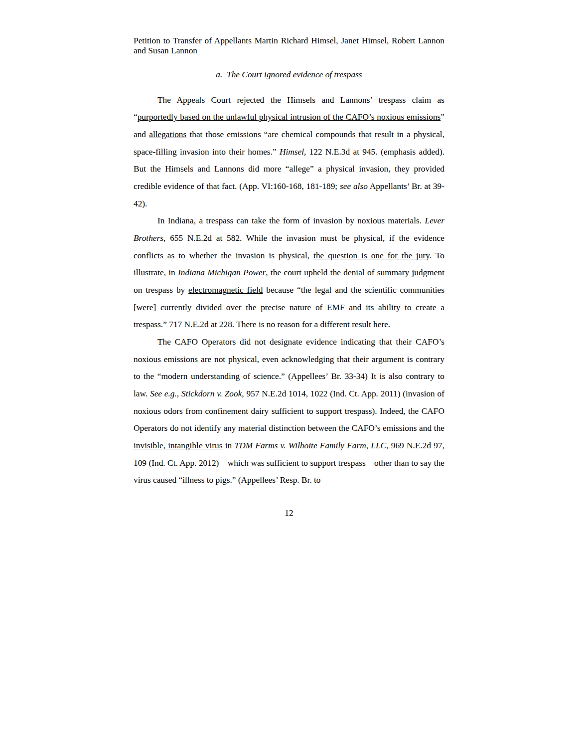Petition to Transfer of Appellants Martin Richard Himsel, Janet Himsel, Robert Lannon and Susan Lannon
a. The Court ignored evidence of trespass
The Appeals Court rejected the Himsels and Lannons’ trespass claim as “purportedly based on the unlawful physical intrusion of the CAFO’s noxious emissions” and allegations that those emissions “are chemical compounds that result in a physical, space-filling invasion into their homes.” Himsel, 122 N.E.3d at 945. (emphasis added). But the Himsels and Lannons did more “allege” a physical invasion, they provided credible evidence of that fact. (App. VI:160-168, 181-189; see also Appellants’ Br. at 39-42).
In Indiana, a trespass can take the form of invasion by noxious materials. Lever Brothers, 655 N.E.2d at 582. While the invasion must be physical, if the evidence conflicts as to whether the invasion is physical, the question is one for the jury. To illustrate, in Indiana Michigan Power, the court upheld the denial of summary judgment on trespass by electromagnetic field because “the legal and the scientific communities [were] currently divided over the precise nature of EMF and its ability to create a trespass.” 717 N.E.2d at 228. There is no reason for a different result here.
The CAFO Operators did not designate evidence indicating that their CAFO’s noxious emissions are not physical, even acknowledging that their argument is contrary to the “modern understanding of science.” (Appellees’ Br. 33-34) It is also contrary to law. See e.g., Stickdorn v. Zook, 957 N.E.2d 1014, 1022 (Ind. Ct. App. 2011) (invasion of noxious odors from confinement dairy sufficient to support trespass). Indeed, the CAFO Operators do not identify any material distinction between the CAFO’s emissions and the invisible, intangible virus in TDM Farms v. Wilhoite Family Farm, LLC, 969 N.E.2d 97, 109 (Ind. Ct. App. 2012)—which was sufficient to support trespass—other than to say the virus caused “illness to pigs.” (Appellees’ Resp. Br. to
12